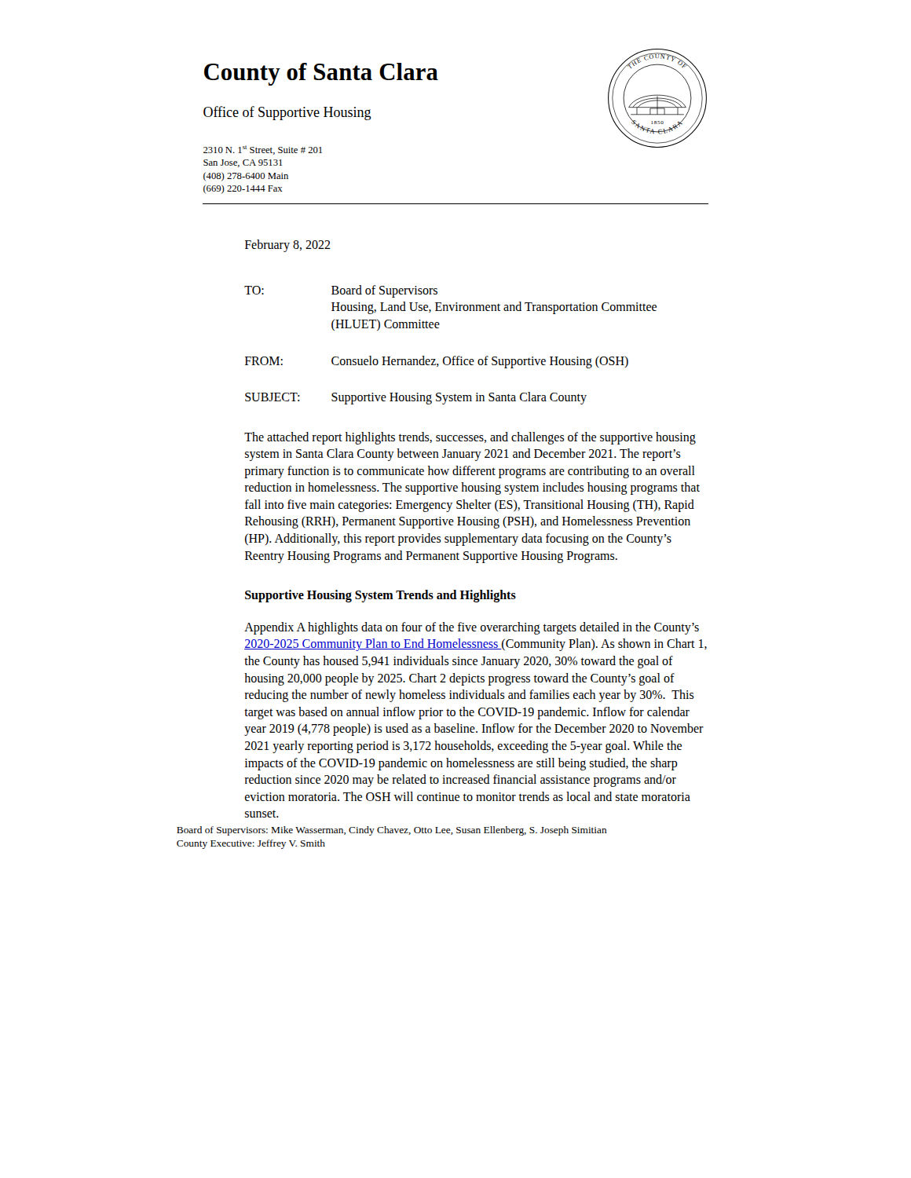County of Santa Clara
Office of Supportive Housing
2310 N. 1st Street, Suite # 201
San Jose, CA 95131
(408) 278-6400 Main
(669) 220-1444 Fax
THE COUNTY OF SANTA CLARA 1850
February 8, 2022
| TO: | Board of Supervisors Housing, Land Use, Environment and Transportation Committee (HLUET) Committee |
| FROM: | Consuelo Hernandez, Office of Supportive Housing (OSH) |
| SUBJECT: | Supportive Housing System in Santa Clara County |
The attached report highlights trends, successes, and challenges of the supportive housing system in Santa Clara County between January 2021 and December 2021. The report’s primary function is to communicate how different programs are contributing to an overall reduction in homelessness. The supportive housing system includes housing programs that fall into five main categories: Emergency Shelter (ES), Transitional Housing (TH), Rapid Rehousing (RRH), Permanent Supportive Housing (PSH), and Homelessness Prevention (HP). Additionally, this report provides supplementary data focusing on the County’s Reentry Housing Programs and Permanent Supportive Housing Programs.
Supportive Housing System Trends and Highlights
Appendix A highlights data on four of the five overarching targets detailed in the County’s 2020-2025 Community Plan to End Homelessness (Community Plan). As shown in Chart 1, the County has housed 5,941 individuals since January 2020, 30% toward the goal of housing 20,000 people by 2025. Chart 2 depicts progress toward the County’s goal of reducing the number of newly homeless individuals and families each year by 30%. This target was based on annual inflow prior to the COVID-19 pandemic. Inflow for calendar year 2019 (4,778 people) is used as a baseline. Inflow for the December 2020 to November 2021 yearly reporting period is 3,172 households, exceeding the 5-year goal. While the impacts of the COVID-19 pandemic on homelessness are still being studied, the sharp reduction since 2020 may be related to increased financial assistance programs and/or eviction moratoria. The OSH will continue to monitor trends as local and state moratoria sunset.
Board of Supervisors: Mike Wasserman, Cindy Chavez, Otto Lee, Susan Ellenberg, S. Joseph Simitian
County Executive: Jeffrey V. Smith